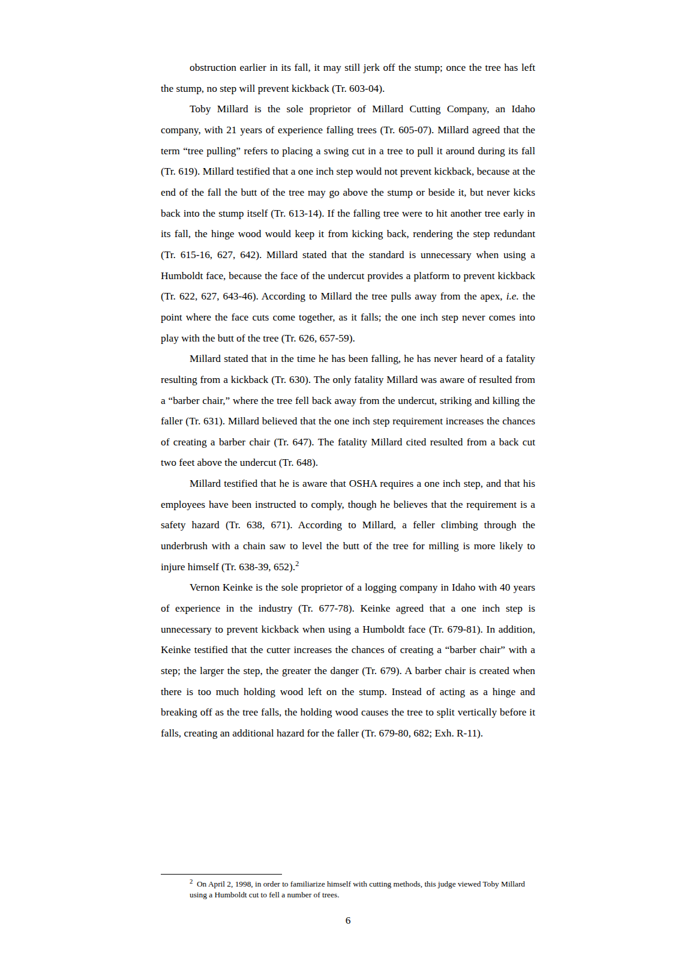obstruction earlier in its fall, it may still jerk off the stump; once the tree has left the stump, no step will prevent kickback (Tr. 603-04).
Toby Millard is the sole proprietor of Millard Cutting Company, an Idaho company, with 21 years of experience falling trees (Tr. 605-07). Millard agreed that the term “tree pulling” refers to placing a swing cut in a tree to pull it around during its fall (Tr. 619). Millard testified that a one inch step would not prevent kickback, because at the end of the fall the butt of the tree may go above the stump or beside it, but never kicks back into the stump itself (Tr. 613-14). If the falling tree were to hit another tree early in its fall, the hinge wood would keep it from kicking back, rendering the step redundant (Tr. 615-16, 627, 642). Millard stated that the standard is unnecessary when using a Humboldt face, because the face of the undercut provides a platform to prevent kickback (Tr. 622, 627, 643-46). According to Millard the tree pulls away from the apex, i.e. the point where the face cuts come together, as it falls; the one inch step never comes into play with the butt of the tree (Tr. 626, 657-59).
Millard stated that in the time he has been falling, he has never heard of a fatality resulting from a kickback (Tr. 630). The only fatality Millard was aware of resulted from a “barber chair,” where the tree fell back away from the undercut, striking and killing the faller (Tr. 631). Millard believed that the one inch step requirement increases the chances of creating a barber chair (Tr. 647). The fatality Millard cited resulted from a back cut two feet above the undercut (Tr. 648).
Millard testified that he is aware that OSHA requires a one inch step, and that his employees have been instructed to comply, though he believes that the requirement is a safety hazard (Tr. 638, 671). According to Millard, a feller climbing through the underbrush with a chain saw to level the butt of the tree for milling is more likely to injure himself (Tr. 638-39, 652).2
Vernon Keinke is the sole proprietor of a logging company in Idaho with 40 years of experience in the industry (Tr. 677-78). Keinke agreed that a one inch step is unnecessary to prevent kickback when using a Humboldt face (Tr. 679-81). In addition, Keinke testified that the cutter increases the chances of creating a “barber chair” with a step; the larger the step, the greater the danger (Tr. 679). A barber chair is created when there is too much holding wood left on the stump. Instead of acting as a hinge and breaking off as the tree falls, the holding wood causes the tree to split vertically before it falls, creating an additional hazard for the faller (Tr. 679-80, 682; Exh. R-11).
2 On April 2, 1998, in order to familiarize himself with cutting methods, this judge viewed Toby Millard using a Humboldt cut to fell a number of trees.
6